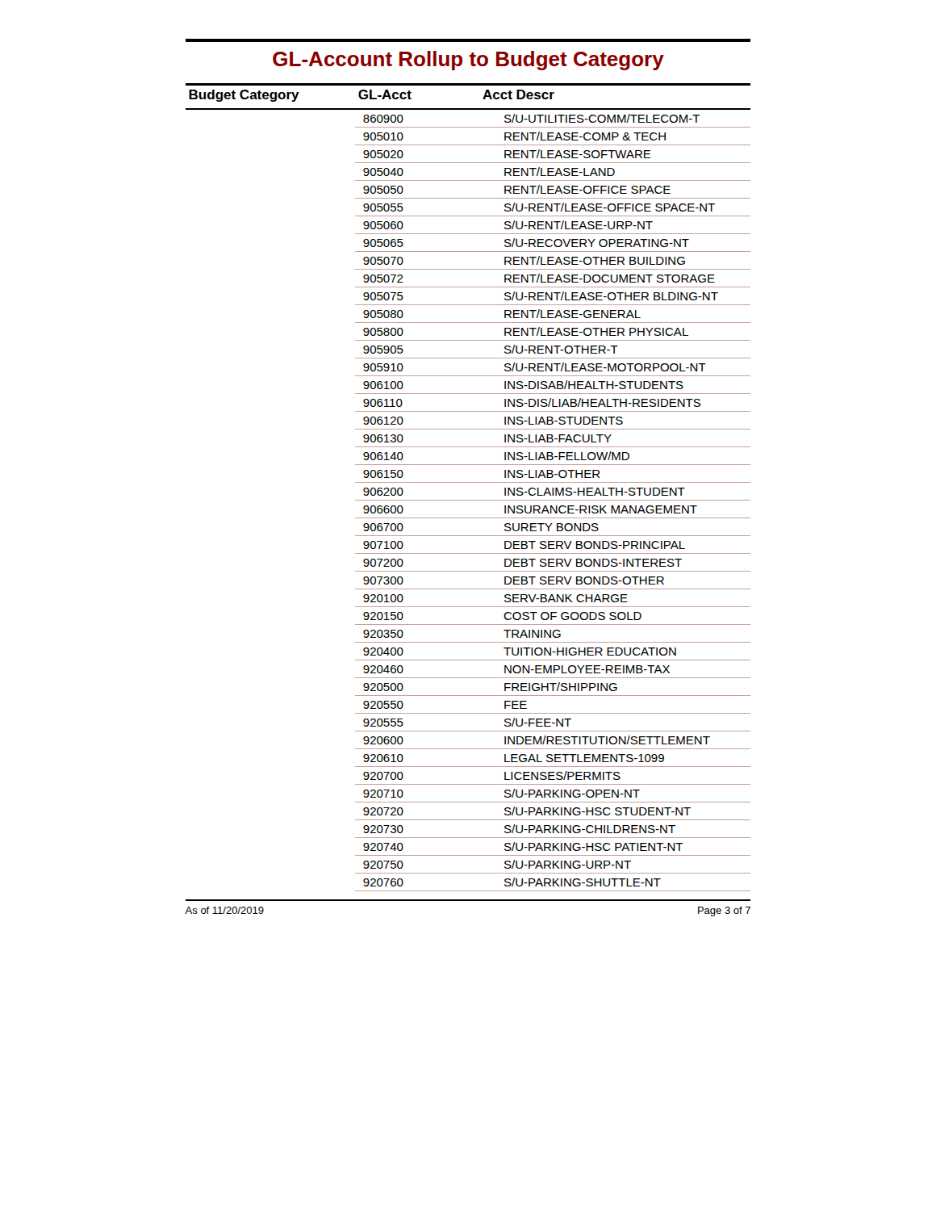GL-Account Rollup to Budget Category
| Budget Category | GL-Acct | Acct Descr |
| --- | --- | --- |
| | 860900 | S/U-UTILITIES-COMM/TELECOM-T |
| | 905010 | RENT/LEASE-COMP & TECH |
| | 905020 | RENT/LEASE-SOFTWARE |
| | 905040 | RENT/LEASE-LAND |
| | 905050 | RENT/LEASE-OFFICE SPACE |
| | 905055 | S/U-RENT/LEASE-OFFICE SPACE-NT |
| | 905060 | S/U-RENT/LEASE-URP-NT |
| | 905065 | S/U-RECOVERY OPERATING-NT |
| | 905070 | RENT/LEASE-OTHER BUILDING |
| | 905072 | RENT/LEASE-DOCUMENT STORAGE |
| | 905075 | S/U-RENT/LEASE-OTHER BLDING-NT |
| | 905080 | RENT/LEASE-GENERAL |
| | 905800 | RENT/LEASE-OTHER PHYSICAL |
| | 905905 | S/U-RENT-OTHER-T |
| | 905910 | S/U-RENT/LEASE-MOTORPOOL-NT |
| | 906100 | INS-DISAB/HEALTH-STUDENTS |
| | 906110 | INS-DIS/LIAB/HEALTH-RESIDENTS |
| | 906120 | INS-LIAB-STUDENTS |
| | 906130 | INS-LIAB-FACULTY |
| | 906140 | INS-LIAB-FELLOW/MD |
| | 906150 | INS-LIAB-OTHER |
| | 906200 | INS-CLAIMS-HEALTH-STUDENT |
| | 906600 | INSURANCE-RISK MANAGEMENT |
| | 906700 | SURETY BONDS |
| | 907100 | DEBT SERV BONDS-PRINCIPAL |
| | 907200 | DEBT SERV BONDS-INTEREST |
| | 907300 | DEBT SERV BONDS-OTHER |
| | 920100 | SERV-BANK CHARGE |
| | 920150 | COST OF GOODS SOLD |
| | 920350 | TRAINING |
| | 920400 | TUITION-HIGHER EDUCATION |
| | 920460 | NON-EMPLOYEE-REIMB-TAX |
| | 920500 | FREIGHT/SHIPPING |
| | 920550 | FEE |
| | 920555 | S/U-FEE-NT |
| | 920600 | INDEM/RESTITUTION/SETTLEMENT |
| | 920610 | LEGAL SETTLEMENTS-1099 |
| | 920700 | LICENSES/PERMITS |
| | 920710 | S/U-PARKING-OPEN-NT |
| | 920720 | S/U-PARKING-HSC STUDENT-NT |
| | 920730 | S/U-PARKING-CHILDRENS-NT |
| | 920740 | S/U-PARKING-HSC PATIENT-NT |
| | 920750 | S/U-PARKING-URP-NT |
| | 920760 | S/U-PARKING-SHUTTLE-NT |
As of 11/20/2019 Page 3 of 7